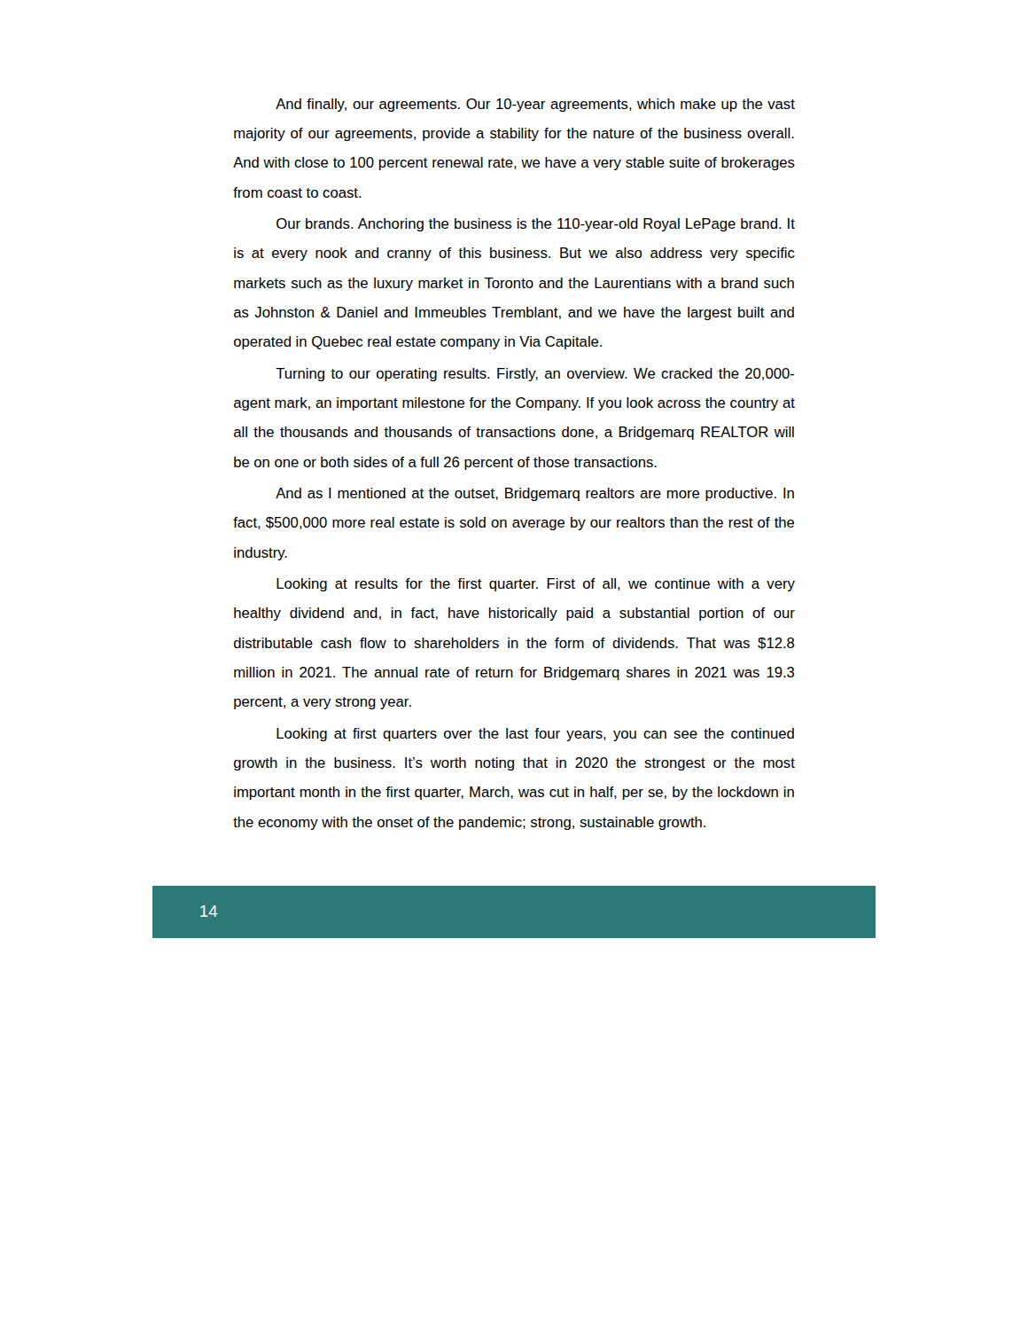And finally, our agreements. Our 10-year agreements, which make up the vast majority of our agreements, provide a stability for the nature of the business overall. And with close to 100 percent renewal rate, we have a very stable suite of brokerages from coast to coast.
Our brands. Anchoring the business is the 110-year-old Royal LePage brand. It is at every nook and cranny of this business. But we also address very specific markets such as the luxury market in Toronto and the Laurentians with a brand such as Johnston & Daniel and Immeubles Tremblant, and we have the largest built and operated in Quebec real estate company in Via Capitale.
Turning to our operating results. Firstly, an overview. We cracked the 20,000-agent mark, an important milestone for the Company. If you look across the country at all the thousands and thousands of transactions done, a Bridgemarq REALTOR will be on one or both sides of a full 26 percent of those transactions.
And as I mentioned at the outset, Bridgemarq realtors are more productive. In fact, $500,000 more real estate is sold on average by our realtors than the rest of the industry.
Looking at results for the first quarter. First of all, we continue with a very healthy dividend and, in fact, have historically paid a substantial portion of our distributable cash flow to shareholders in the form of dividends. That was $12.8 million in 2021. The annual rate of return for Bridgemarq shares in 2021 was 19.3 percent, a very strong year.
Looking at first quarters over the last four years, you can see the continued growth in the business. It’s worth noting that in 2020 the strongest or the most important month in the first quarter, March, was cut in half, per se, by the lockdown in the economy with the onset of the pandemic; strong, sustainable growth.
14